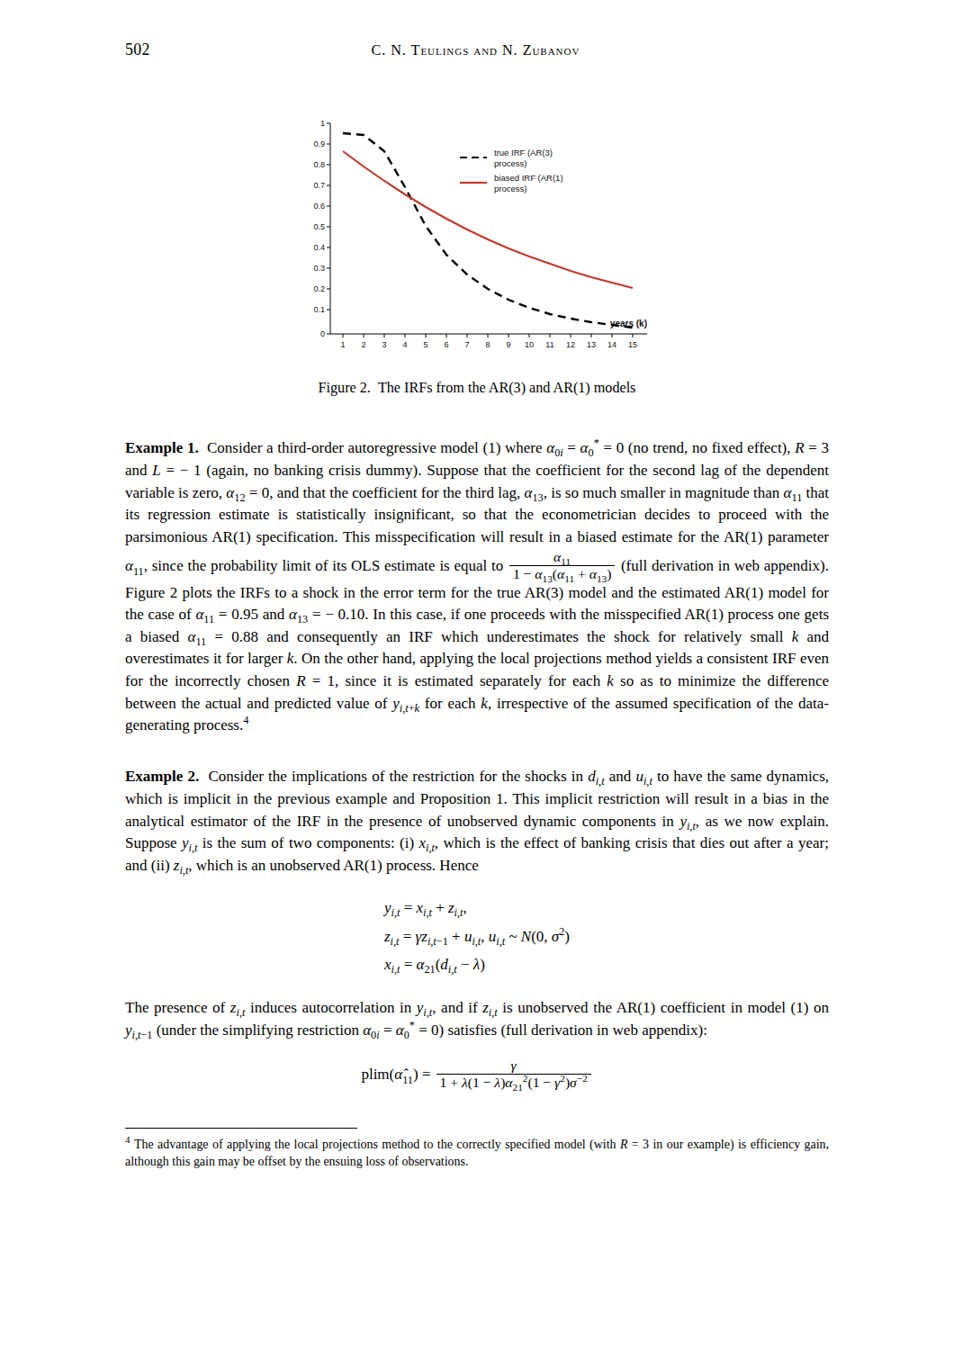502
C. N. Teulings and N. Zubanov
1 0.9 0.8 0.7 0.6 0.5 0.4 0.3 0.2 0.1 0 1 2 3 4 5 6 7 8 9 10 11 12 13 14 15 years (k) true IRF (AR(3) process) biased IRF (AR(1) process)
Figure 2. The IRFs from the AR(3) and AR(1) models
Example 1. Consider a third-order autoregressive model (1) where α0i = α0* = 0 (no trend, no fixed effect), R = 3 and L = − 1 (again, no banking crisis dummy). Suppose that the coefficient for the second lag of the dependent variable is zero, α12 = 0, and that the coefficient for the third lag, α13, is so much smaller in magnitude than α11 that its regression estimate is statistically insignificant, so that the econometrician decides to proceed with the parsimonious AR(1) specification. This misspecification will result in a biased estimate for the AR(1) parameter α11, since the probability limit of its OLS estimate is equal to α111 − α13(α11 + α13) (full derivation in web appendix). Figure 2 plots the IRFs to a shock in the error term for the true AR(3) model and the estimated AR(1) model for the case of α11 = 0.95 and α13 = − 0.10. In this case, if one proceeds with the misspecified AR(1) process one gets a biased α11 = 0.88 and consequently an IRF which underestimates the shock for relatively small k and overestimates it for larger k. On the other hand, applying the local projections method yields a consistent IRF even for the incorrectly chosen R = 1, since it is estimated separately for each k so as to minimize the difference between the actual and predicted value of yi,t+k for each k, irrespective of the assumed specification of the data-generating process.4
Example 2. Consider the implications of the restriction for the shocks in di,t and ui,t to have the same dynamics, which is implicit in the previous example and Proposition 1. This implicit restriction will result in a bias in the analytical estimator of the IRF in the presence of unobserved dynamic components in yi,t, as we now explain. Suppose yi,t is the sum of two components: (i) xi,t, which is the effect of banking crisis that dies out after a year; and (ii) zi,t, which is an unobserved AR(1) process. Hence
yi,t = xi,t + zi,t,
zi,t = γzi,t−1 + ui,t, ui,t ~ N(0, σ2)
xi,t = α21(di,t − λ)
The presence of zi,t induces autocorrelation in yi,t, and if zi,t is unobserved the AR(1) coefficient in model (1) on yi,t−1 (under the simplifying restriction α0i = α0* = 0) satisfies (full derivation in web appendix):
plim(α̂11) = γ 1 + λ(1 − λ)α212(1 − γ2)σ−2
4 The advantage of applying the local projections method to the correctly specified model (with R = 3 in our example) is efficiency gain, although this gain may be offset by the ensuing loss of observations.